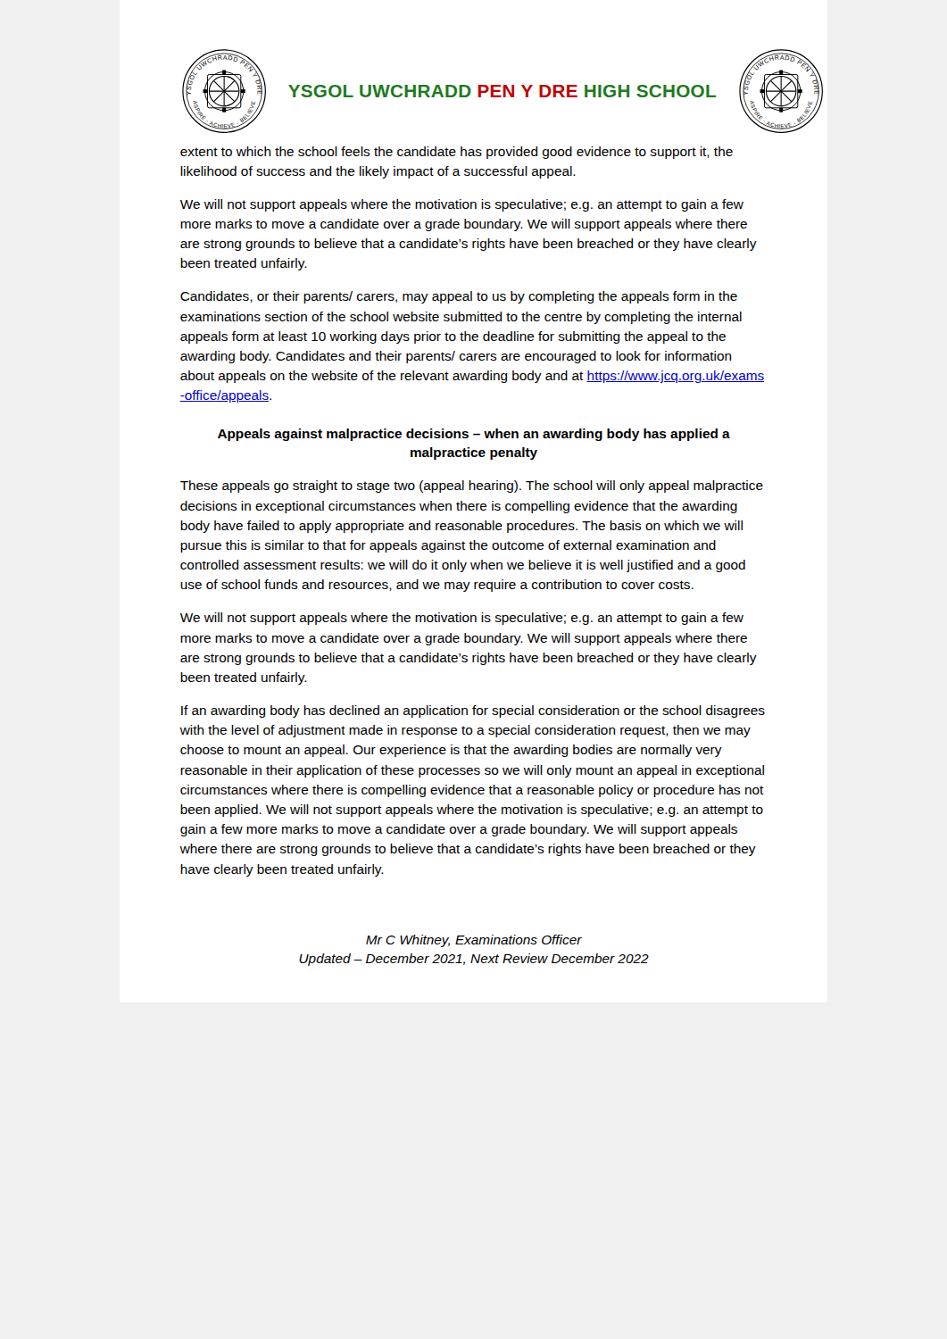YSGOL UWCHRADD PEN Y DRE ASPIRE - ACHIEVE - BELIEVE
YSGOL UWCHRADD PEN Y DRE HIGH SCHOOL
YSGOL UWCHRADD PEN Y DRE ASPIRE - ACHIEVE - BELIEVE
extent to which the school feels the candidate has provided good evidence to support it, the likelihood of success and the likely impact of a successful appeal.
We will not support appeals where the motivation is speculative; e.g. an attempt to gain a few more marks to move a candidate over a grade boundary. We will support appeals where there are strong grounds to believe that a candidate’s rights have been breached or they have clearly been treated unfairly.
Candidates, or their parents/ carers, may appeal to us by completing the appeals form in the examinations section of the school website submitted to the centre by completing the internal appeals form at least 10 working days prior to the deadline for submitting the appeal to the awarding body. Candidates and their parents/ carers are encouraged to look for information about appeals on the website of the relevant awarding body and at https://www.jcq.org.uk/exams-office/appeals.
Appeals against malpractice decisions – when an awarding body has applied a malpractice penalty
These appeals go straight to stage two (appeal hearing). The school will only appeal malpractice decisions in exceptional circumstances when there is compelling evidence that the awarding body have failed to apply appropriate and reasonable procedures. The basis on which we will pursue this is similar to that for appeals against the outcome of external examination and controlled assessment results: we will do it only when we believe it is well justified and a good use of school funds and resources, and we may require a contribution to cover costs.
We will not support appeals where the motivation is speculative; e.g. an attempt to gain a few more marks to move a candidate over a grade boundary. We will support appeals where there are strong grounds to believe that a candidate’s rights have been breached or they have clearly been treated unfairly.
If an awarding body has declined an application for special consideration or the school disagrees with the level of adjustment made in response to a special consideration request, then we may choose to mount an appeal. Our experience is that the awarding bodies are normally very reasonable in their application of these processes so we will only mount an appeal in exceptional circumstances where there is compelling evidence that a reasonable policy or procedure has not been applied. We will not support appeals where the motivation is speculative; e.g. an attempt to gain a few more marks to move a candidate over a grade boundary. We will support appeals where there are strong grounds to believe that a candidate’s rights have been breached or they have clearly been treated unfairly.
Mr C Whitney, Examinations Officer
Updated – December 2021, Next Review December 2022